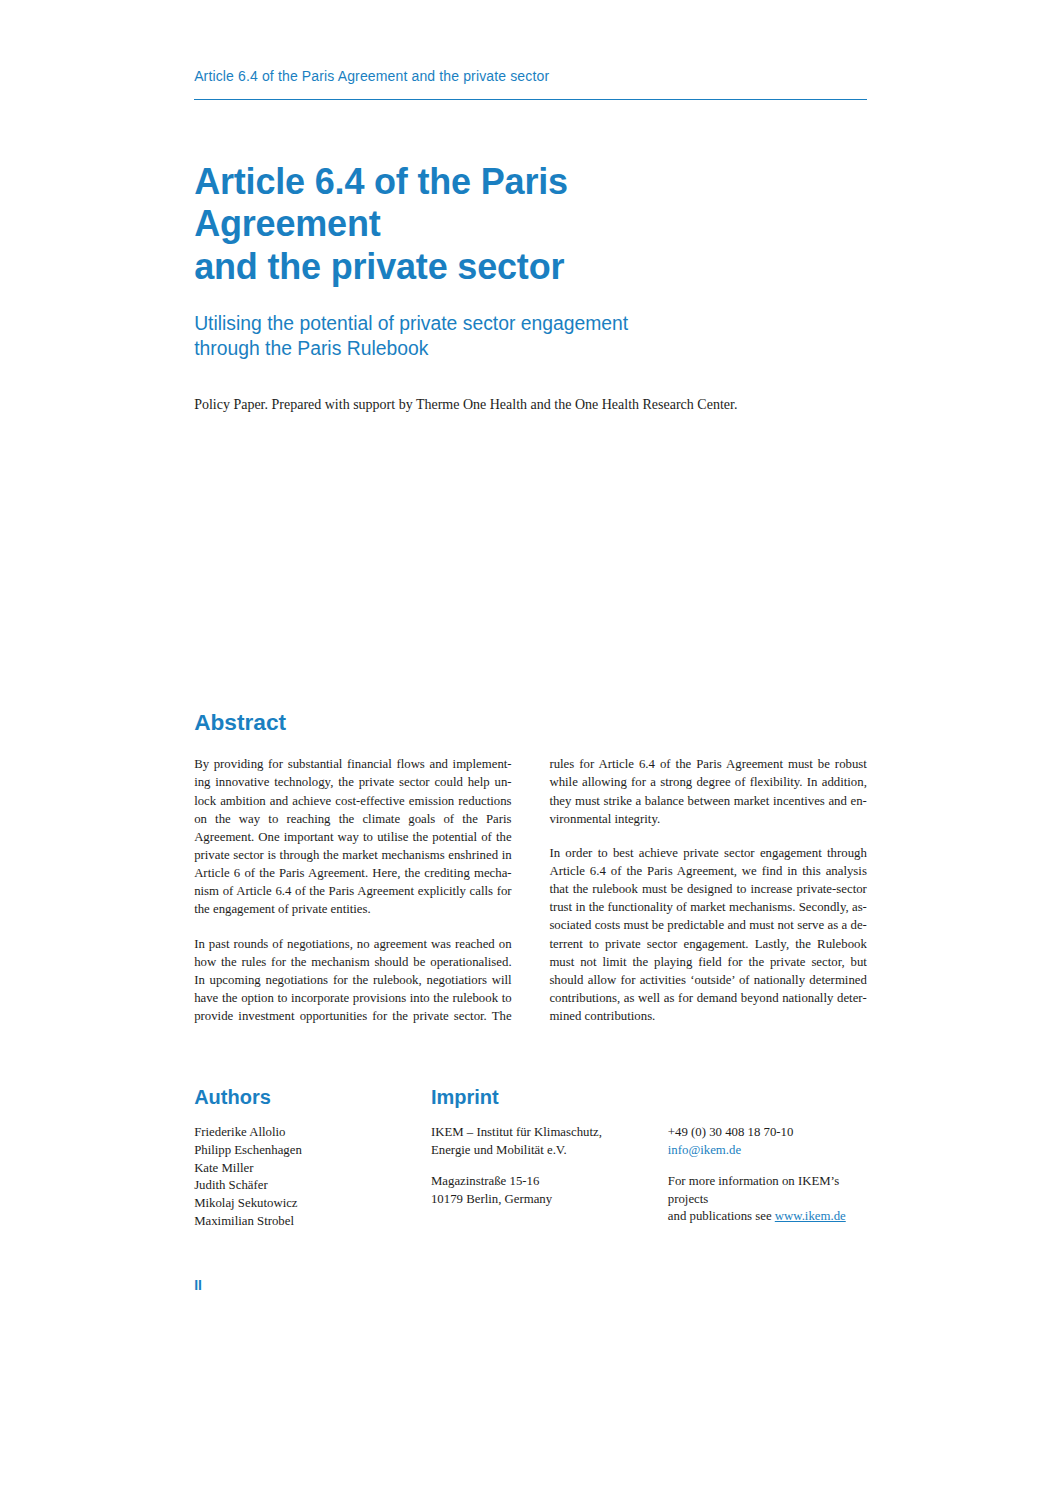Article 6.4 of the Paris Agreement and the private sector
Article 6.4 of the Paris Agreement
and the private sector
Utilising the potential of private sector engagement
through the Paris Rulebook
Policy Paper. Prepared with support by Therme One Health and the One Health Research Center.
Abstract
By providing for substantial financial flows and implementing innovative technology, the private sector could help unlock ambition and achieve cost-effective emission reductions on the way to reaching the climate goals of the Paris Agreement. One important way to utilise the potential of the private sector is through the market mechanisms enshrined in Article 6 of the Paris Agreement. Here, the crediting mechanism of Article 6.4 of the Paris Agreement explicitly calls for the engagement of private entities.
In past rounds of negotiations, no agreement was reached on how the rules for the mechanism should be operationalised. In upcoming negotiations for the rulebook, negotiatiors will have the option to incorporate provisions into the rulebook to provide investment opportunities for the private sector. The rules for Article 6.4 of the Paris Agreement must be robust while allowing for a strong degree of flexibility. In addition, they must strike a balance between market incentives and environmental integrity.
In order to best achieve private sector engagement through Article 6.4 of the Paris Agreement, we find in this analysis that the rulebook must be designed to increase private-sector trust in the functionality of market mechanisms. Secondly, associated costs must be predictable and must not serve as a deterrent to private sector engagement. Lastly, the Rulebook must not limit the playing field for the private sector, but should allow for activities ‘outside’ of nationally determined contributions, as well as for demand beyond nationally determined contributions.
Authors
Friederike Allolio
Philipp Eschenhagen
Kate Miller
Judith Schäfer
Mikolaj Sekutowicz
Maximilian Strobel
Imprint
IKEM – Institut für Klimaschutz,
Energie und Mobilität e.V.
Magazinstraße 15-16
10179 Berlin, Germany
+49 (0) 30 408 18 70-10
info@ikem.de
For more information on IKEM’s projects
and publications see www.ikem.de
II